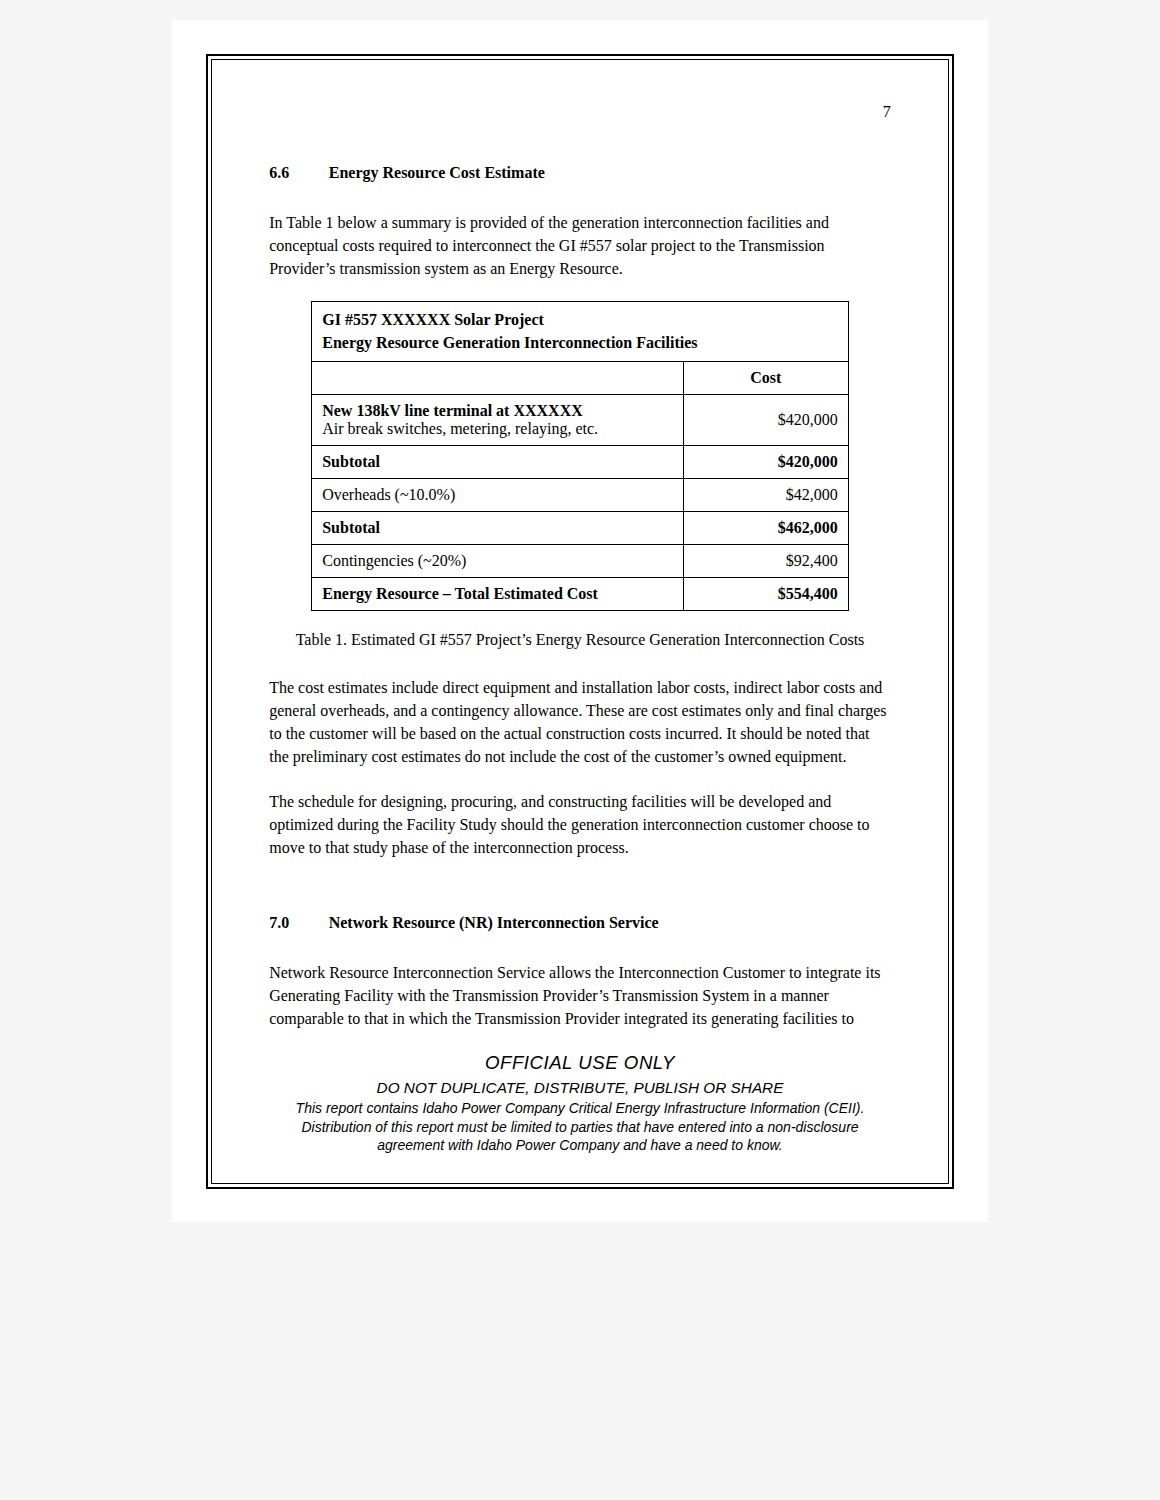7
6.6 Energy Resource Cost Estimate
In Table 1 below a summary is provided of the generation interconnection facilities and conceptual costs required to interconnect the GI #557 solar project to the Transmission Provider’s transmission system as an Energy Resource.
| GI #557 XXXXXX Solar Project Energy Resource Generation Interconnection Facilities |
| | Cost |
| New 138kV line terminal at XXXXXX Air break switches, metering, relaying, etc. | $420,000 |
| Subtotal | $420,000 |
| Overheads (~10.0%) | $42,000 |
| Subtotal | $462,000 |
| Contingencies (~20%) | $92,400 |
| Energy Resource – Total Estimated Cost | $554,400 |
Table 1. Estimated GI #557 Project’s Energy Resource Generation Interconnection Costs
The cost estimates include direct equipment and installation labor costs, indirect labor costs and general overheads, and a contingency allowance. These are cost estimates only and final charges to the customer will be based on the actual construction costs incurred. It should be noted that the preliminary cost estimates do not include the cost of the customer’s owned equipment.
The schedule for designing, procuring, and constructing facilities will be developed and optimized during the Facility Study should the generation interconnection customer choose to move to that study phase of the interconnection process.
7.0 Network Resource (NR) Interconnection Service
Network Resource Interconnection Service allows the Interconnection Customer to integrate its Generating Facility with the Transmission Provider’s Transmission System in a manner comparable to that in which the Transmission Provider integrated its generating facilities to
OFFICIAL USE ONLY
DO NOT DUPLICATE, DISTRIBUTE, PUBLISH OR SHARE
This report contains Idaho Power Company Critical Energy Infrastructure Information (CEII).
Distribution of this report must be limited to parties that have entered into a non-disclosure
agreement with Idaho Power Company and have a need to know.